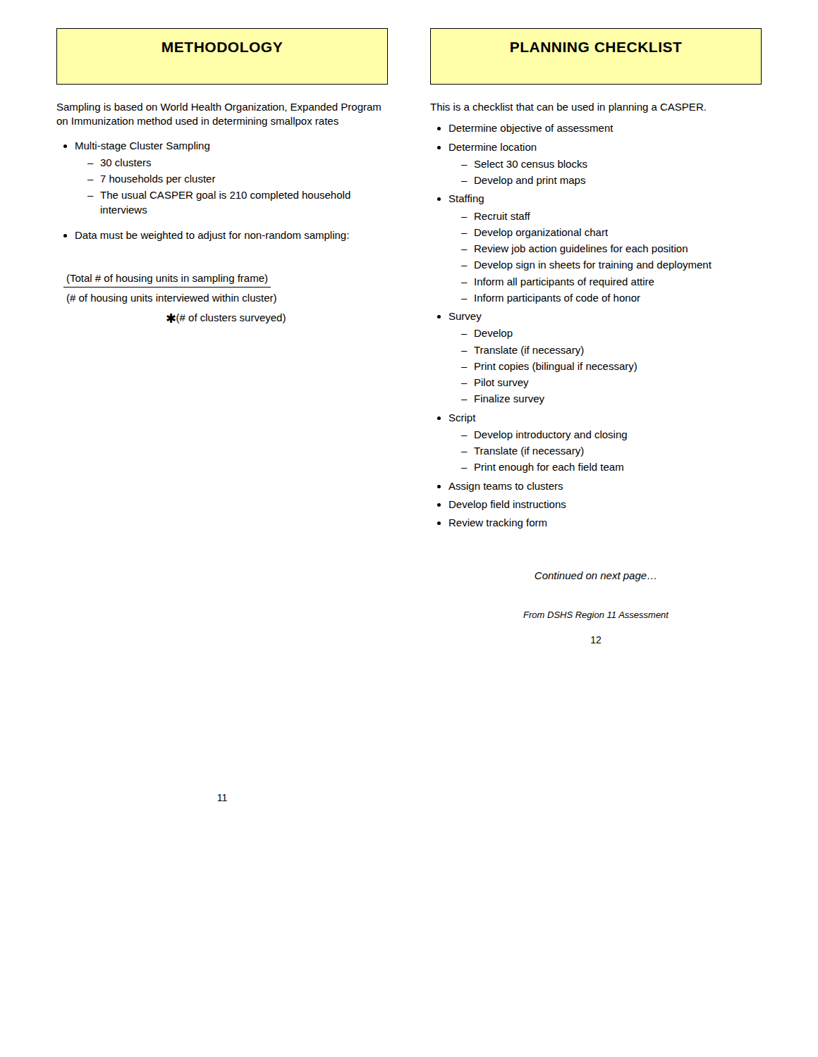METHODOLOGY
Sampling is based on World Health Organization, Expanded Program on Immunization method used in determining smallpox rates
Multi-stage Cluster Sampling
30 clusters
7 households per cluster
The usual CASPER goal is 210 completed household interviews
Data must be weighted to adjust for non-random sampling:
(Total # of housing units in sampling frame) (# of housing units interviewed within cluster) ✱(# of clusters surveyed)
11
PLANNING CHECKLIST
This is a checklist that can be used in planning a CASPER.
Determine objective of assessment
Determine location
Select 30 census blocks
Develop and print maps
Staffing
Recruit staff
Develop organizational chart
Review job action guidelines for each position
Develop sign in sheets for training and deployment
Inform all participants of required attire
Inform participants of code of honor
Survey
Develop
Translate (if necessary)
Print copies (bilingual if necessary)
Pilot survey
Finalize survey
Script
Develop introductory and closing
Translate (if necessary)
Print enough for each field team
Assign teams to clusters
Develop field instructions
Review tracking form
Continued on next page…
From DSHS Region 11 Assessment
12